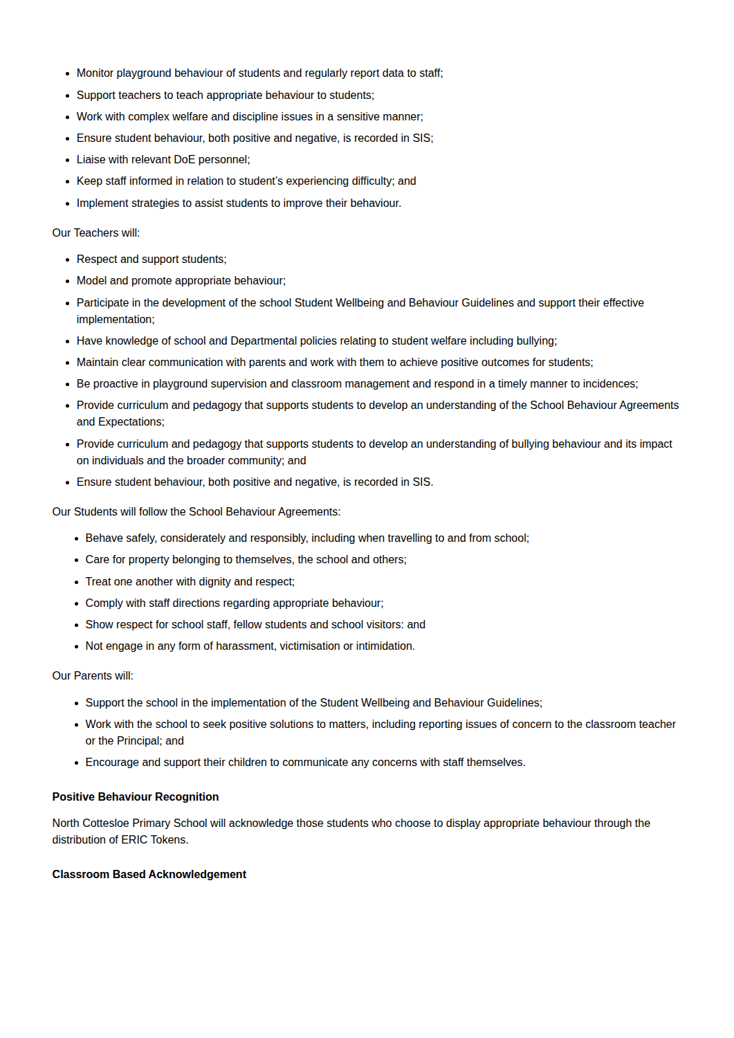Monitor playground behaviour of students and regularly report data to staff;
Support teachers to teach appropriate behaviour to students;
Work with complex welfare and discipline issues in a sensitive manner;
Ensure student behaviour, both positive and negative, is recorded in SIS;
Liaise with relevant DoE personnel;
Keep staff informed in relation to student’s experiencing difficulty; and
Implement strategies to assist students to improve their behaviour.
Our Teachers will:
Respect and support students;
Model and promote appropriate behaviour;
Participate in the development of the school Student Wellbeing and Behaviour Guidelines and support their effective implementation;
Have knowledge of school and Departmental policies relating to student welfare including bullying;
Maintain clear communication with parents and work with them to achieve positive outcomes for students;
Be proactive in playground supervision and classroom management and respond in a timely manner to incidences;
Provide curriculum and pedagogy that supports students to develop an understanding of the School Behaviour Agreements and Expectations;
Provide curriculum and pedagogy that supports students to develop an understanding of bullying behaviour and its impact on individuals and the broader community; and
Ensure student behaviour, both positive and negative, is recorded in SIS.
Our Students will follow the School Behaviour Agreements:
Behave safely, considerately and responsibly, including when travelling to and from school;
Care for property belonging to themselves, the school and others;
Treat one another with dignity and respect;
Comply with staff directions regarding appropriate behaviour;
Show respect for school staff, fellow students and school visitors: and
Not engage in any form of harassment, victimisation or intimidation.
Our Parents will:
Support the school in the implementation of the Student Wellbeing and Behaviour Guidelines;
Work with the school to seek positive solutions to matters, including reporting issues of concern to the classroom teacher or the Principal; and
Encourage and support their children to communicate any concerns with staff themselves.
Positive Behaviour Recognition
North Cottesloe Primary School will acknowledge those students who choose to display appropriate behaviour through the distribution of ERIC Tokens.
Classroom Based Acknowledgement